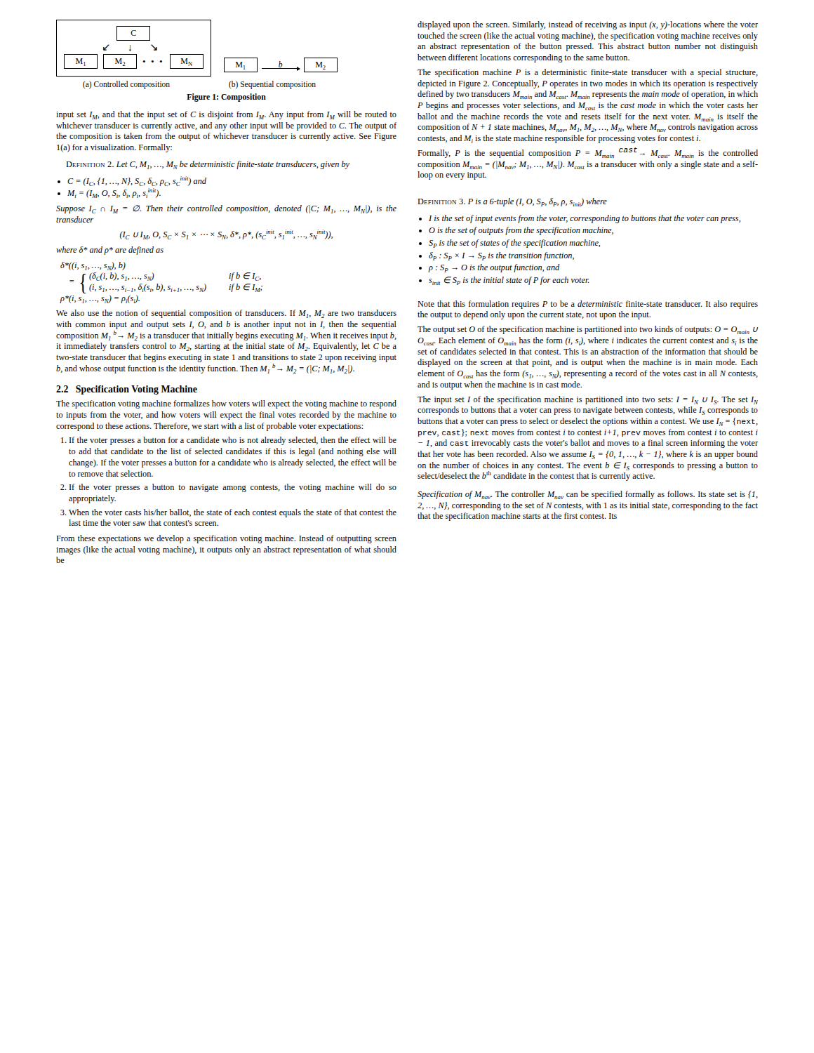C
↙ ↓ ↘
M1 M2 • • • MN
M1 b M2
(a) Controlled composition
(b) Sequential composition
Figure 1: Composition
input set IM, and that the input set of C is disjoint from IM. Any input from IM will be routed to whichever transducer is currently active, and any other input will be provided to C. The output of the composition is taken from the output of whichever transducer is currently active. See Figure 1(a) for a visualization. Formally:
Definition 2. Let C, M1, …, MN be deterministic finite-state transducers, given by
C = (IC, {1, …, N}, SC, δC, ρC, sCinit) and
Mi = (IM, O, Si, δi, ρi, siinit).
Suppose IC ∩ IM = ∅. Then their controlled composition, denoted (|C; M1, …, MN|), is the transducer
(IC ∪ IM, O, SC × S1 × ⋯ × SN, δ*, ρ*, (sCinit, s1init, …, sNinit)),
where δ* and ρ* are defined as
δ*((i, s1, …, sN), b)
= {
| (δ C (i, b), s 1 , …, s N ) | if b ∈ I C , |
| (i, s 1 , …, s i−1 , δ i (s i , b), s i+1 , …, s N ) | if b ∈ I M ; |
ρ*(i, s1, …, sN) = ρi(si).
We also use the notion of sequential composition of transducers. If M1, M2 are two transducers with common input and output sets I, O, and b is another input not in I, then the sequential composition M1 b→ M2 is a transducer that initially begins executing M1. When it receives input b, it immediately transfers control to M2, starting at the initial state of M2. Equivalently, let C be a two-state transducer that begins executing in state 1 and transitions to state 2 upon receiving input b, and whose output function is the identity function. Then M1 b→ M2 = (|C; M1, M2|).
2.2 Specification Voting Machine
The specification voting machine formalizes how voters will expect the voting machine to respond to inputs from the voter, and how voters will expect the final votes recorded by the machine to correspond to these actions. Therefore, we start with a list of probable voter expectations:
If the voter presses a button for a candidate who is not already selected, then the effect will be to add that candidate to the list of selected candidates if this is legal (and nothing else will change). If the voter presses a button for a candidate who is already selected, the effect will be to remove that selection.
If the voter presses a button to navigate among contests, the voting machine will do so appropriately.
When the voter casts his/her ballot, the state of each contest equals the state of that contest the last time the voter saw that contest's screen.
From these expectations we develop a specification voting machine. Instead of outputting screen images (like the actual voting machine), it outputs only an abstract representation of what should be
displayed upon the screen. Similarly, instead of receiving as input (x, y)-locations where the voter touched the screen (like the actual voting machine), the specification voting machine receives only an abstract representation of the button pressed. This abstract button number not distinguish between different locations corresponding to the same button.
The specification machine P is a deterministic finite-state transducer with a special structure, depicted in Figure 2. Conceptually, P operates in two modes in which its operation is respectively defined by two transducers Mmain and Mcast. Mmain represents the main mode of operation, in which P begins and processes voter selections, and Mcast is the cast mode in which the voter casts her ballot and the machine records the vote and resets itself for the next voter. Mmain is itself the composition of N + 1 state machines, Mnav, M1, M2, …, MN, where Mnav controls navigation across contests, and Mi is the state machine responsible for processing votes for contest i.
Formally, P is the sequential composition P = Mmain cast→ Mcast. Mmain is the controlled composition Mmain = (|Mnav; M1, …, MN|). Mcast is a transducer with only a single state and a self-loop on every input.
Definition 3. P is a 6-tuple (I, O, SP, δP, ρ, sinit) where
I is the set of input events from the voter, corresponding to buttons that the voter can press,
O is the set of outputs from the specification machine,
SP is the set of states of the specification machine,
δP : SP × I → SP is the transition function,
ρ : SP → O is the output function, and
sinit ∈ SP is the initial state of P for each voter.
Note that this formulation requires P to be a deterministic finite-state transducer. It also requires the output to depend only upon the current state, not upon the input.
The output set O of the specification machine is partitioned into two kinds of outputs: O = Omain ∪ Ocast. Each element of Omain has the form (i, si), where i indicates the current contest and si is the set of candidates selected in that contest. This is an abstraction of the information that should be displayed on the screen at that point, and is output when the machine is in main mode. Each element of Ocast has the form (s1, …, sN), representing a record of the votes cast in all N contests, and is output when the machine is in cast mode.
The input set I of the specification machine is partitioned into two sets: I = IN ∪ IS. The set IN corresponds to buttons that a voter can press to navigate between contests, while IS corresponds to buttons that a voter can press to select or deselect the options within a contest. We use IN = {next, prev, cast}; next moves from contest i to contest i+1, prev moves from contest i to contest i − 1, and cast irrevocably casts the voter's ballot and moves to a final screen informing the voter that her vote has been recorded. Also we assume IS = {0, 1, …, k − 1}, where k is an upper bound on the number of choices in any contest. The event b ∈ IS corresponds to pressing a button to select/deselect the bth candidate in the contest that is currently active.
Specification of Mnav. The controller Mnav can be specified formally as follows. Its state set is {1, 2, …, N}, corresponding to the set of N contests, with 1 as its initial state, corresponding to the fact that the specification machine starts at the first contest. Its